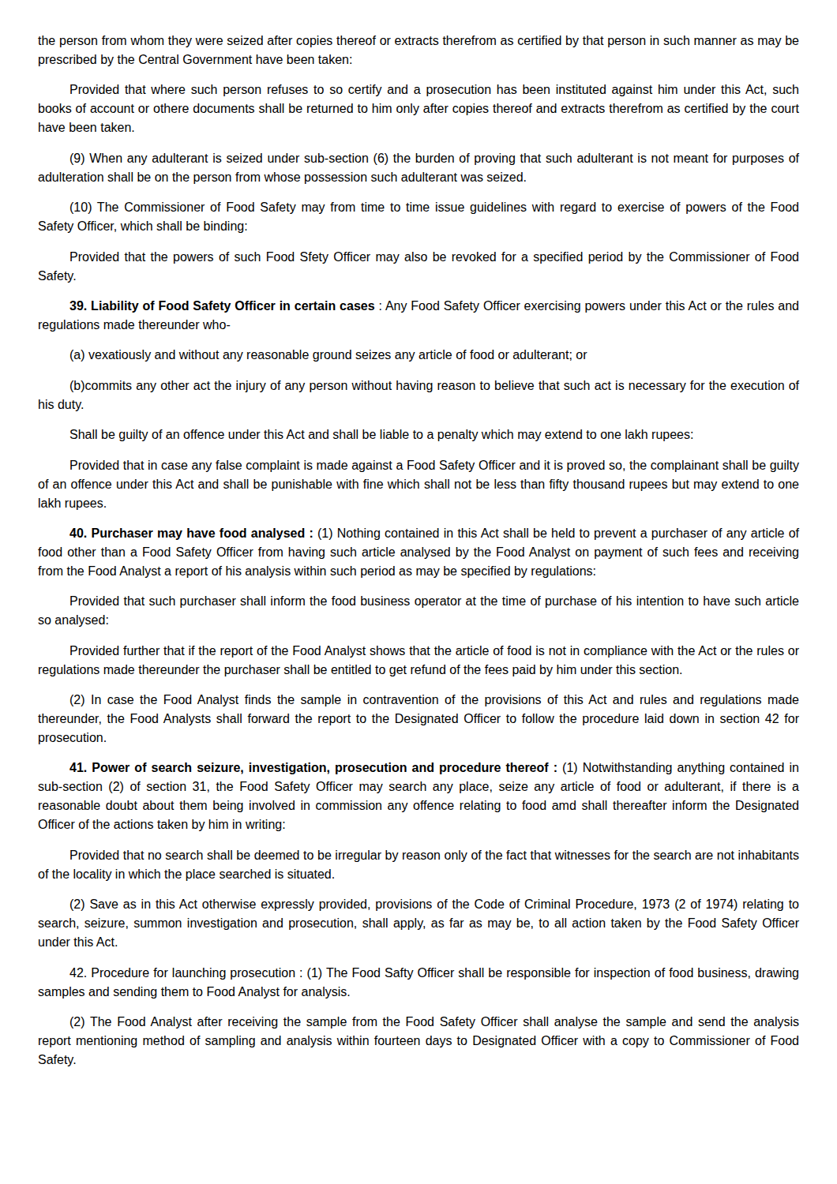the person from whom they were seized after copies thereof or extracts therefrom as certified by that person in such manner as may be prescribed by the Central Government have been taken:
Provided that where such person refuses to so certify and a prosecution has been instituted against him under this Act, such books of account or othere documents shall be returned to him only after copies thereof and extracts therefrom as certified by the court have been taken.
(9) When any adulterant is seized under sub-section (6) the burden of proving that such adulterant is not meant for purposes of adulteration shall be on the person from whose possession such adulterant was seized.
(10) The Commissioner of Food Safety may from time to time issue guidelines with regard to exercise of powers of the Food Safety Officer, which shall be binding:
Provided that the powers of such Food Sfety Officer may also be revoked for a specified period by the Commissioner of Food Safety.
39. Liability of Food Safety Officer in certain cases : Any Food Safety Officer exercising powers under this Act or the rules and regulations made thereunder who-
(a) vexatiously and without any reasonable ground seizes any article of food or adulterant; or
(b)commits any other act the injury of any person without having reason to believe that such act is necessary for the execution of his duty.
Shall be guilty of an offence under this Act and shall be liable to a penalty which may extend to one lakh rupees:
Provided that in case any false complaint is made against a Food Safety Officer and it is proved so, the complainant shall be guilty of an offence under this Act and shall be punishable with fine which shall not be less than fifty thousand rupees but may extend to one lakh rupees.
40. Purchaser may have food analysed : (1) Nothing contained in this Act shall be held to prevent a purchaser of any article of food other than a Food Safety Officer from having such article analysed by the Food Analyst on payment of such fees and receiving from the Food Analyst a report of his analysis within such period as may be specified by regulations:
Provided that such purchaser shall inform the food business operator at the time of purchase of his intention to have such article so analysed:
Provided further that if the report of the Food Analyst shows that the article of food is not in compliance with the Act or the rules or regulations made thereunder the purchaser shall be entitled to get refund of the fees paid by him under this section.
(2) In case the Food Analyst finds the sample in contravention of the provisions of this Act and rules and regulations made thereunder, the Food Analysts shall forward the report to the Designated Officer to follow the procedure laid down in section 42 for prosecution.
41. Power of search seizure, investigation, prosecution and procedure thereof : (1) Notwithstanding anything contained in sub-section (2) of section 31, the Food Safety Officer may search any place, seize any article of food or adulterant, if there is a reasonable doubt about them being involved in commission any offence relating to food amd shall thereafter inform the Designated Officer of the actions taken by him in writing:
Provided that no search shall be deemed to be irregular by reason only of the fact that witnesses for the search are not inhabitants of the locality in which the place searched is situated.
(2) Save as in this Act otherwise expressly provided, provisions of the Code of Criminal Procedure, 1973 (2 of 1974) relating to search, seizure, summon investigation and prosecution, shall apply, as far as may be, to all action taken by the Food Safety Officer under this Act.
42. Procedure for launching prosecution : (1) The Food Safty Officer shall be responsible for inspection of food business, drawing samples and sending them to Food Analyst for analysis.
(2) The Food Analyst after receiving the sample from the Food Safety Officer shall analyse the sample and send the analysis report mentioning method of sampling and analysis within fourteen days to Designated Officer with a copy to Commissioner of Food Safety.